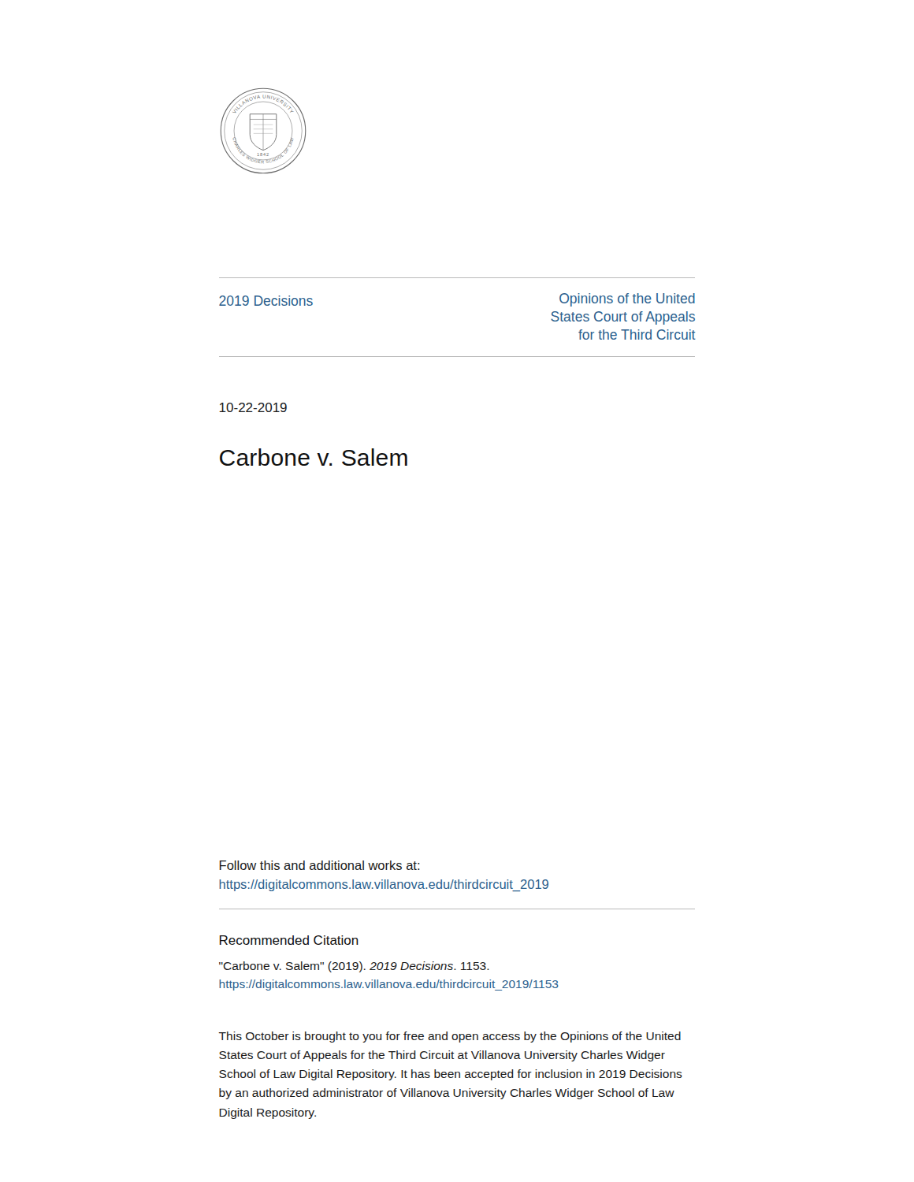VILLANOVA UNIVERSITY CHARLES WIDGER SCHOOL OF LAW 1842
2019 Decisions
Opinions of the United
States Court of Appeals
for the Third Circuit
10-22-2019
Carbone v. Salem
Follow this and additional works at: https://digitalcommons.law.villanova.edu/thirdcircuit_2019
Recommended Citation
"Carbone v. Salem" (2019). 2019 Decisions. 1153.
https://digitalcommons.law.villanova.edu/thirdcircuit_2019/1153
This October is brought to you for free and open access by the Opinions of the United States Court of Appeals for the Third Circuit at Villanova University Charles Widger School of Law Digital Repository. It has been accepted for inclusion in 2019 Decisions by an authorized administrator of Villanova University Charles Widger School of Law Digital Repository.